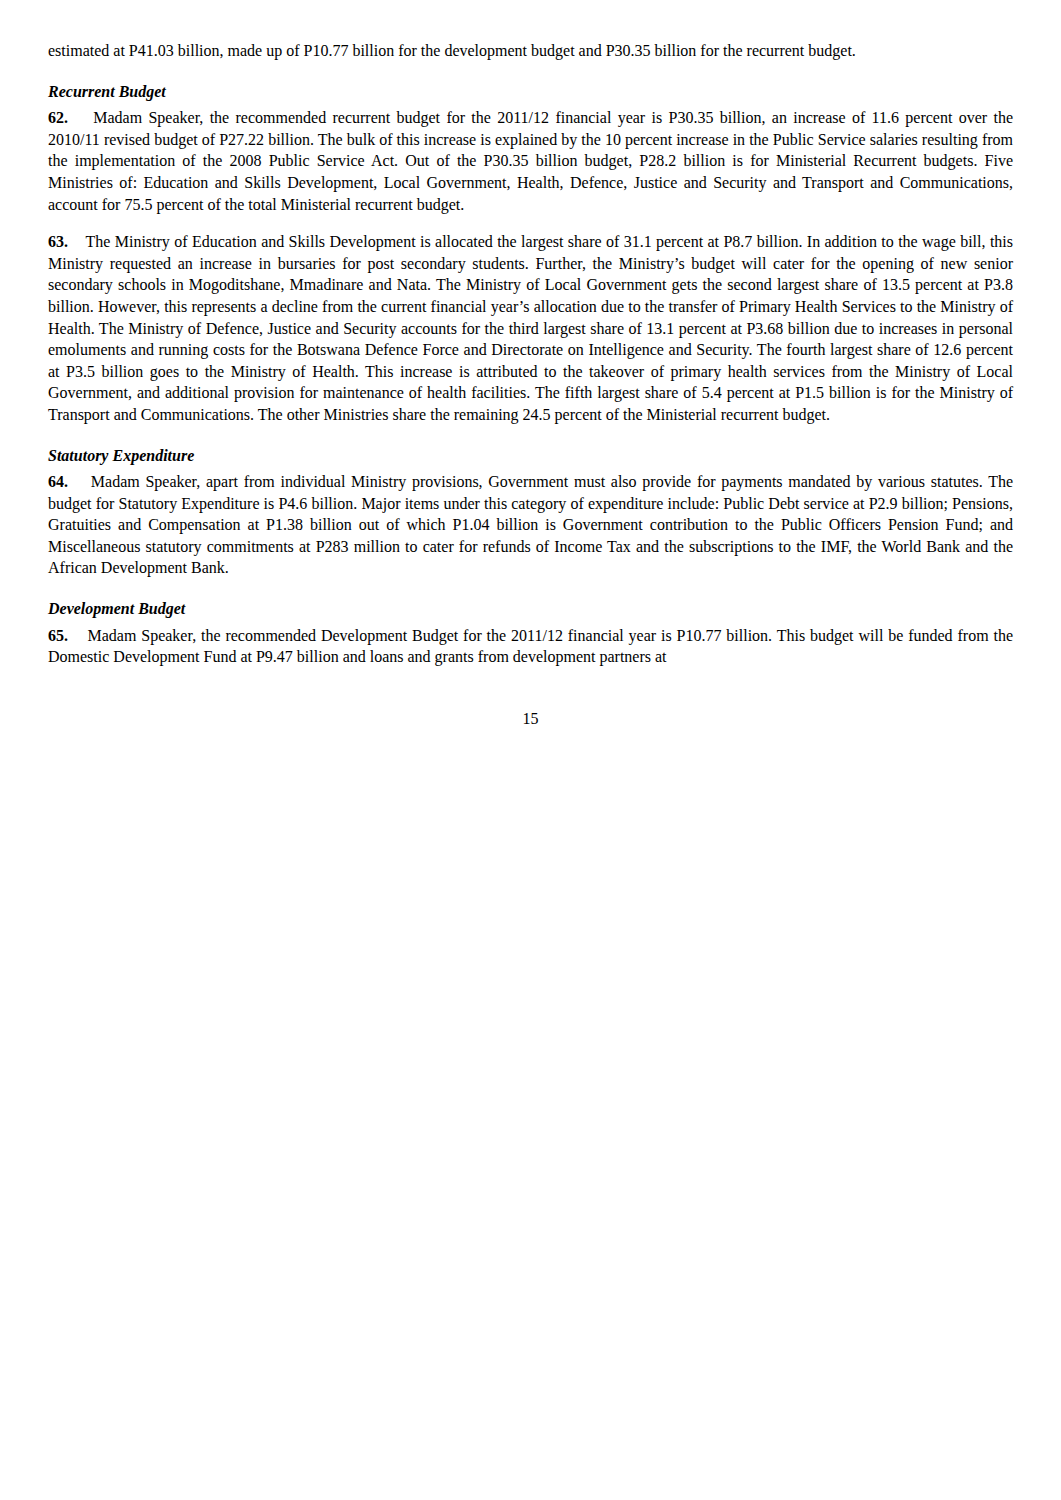estimated at P41.03 billion, made up of P10.77 billion for the development budget and P30.35 billion for the recurrent budget.
Recurrent Budget
62. Madam Speaker, the recommended recurrent budget for the 2011/12 financial year is P30.35 billion, an increase of 11.6 percent over the 2010/11 revised budget of P27.22 billion. The bulk of this increase is explained by the 10 percent increase in the Public Service salaries resulting from the implementation of the 2008 Public Service Act. Out of the P30.35 billion budget, P28.2 billion is for Ministerial Recurrent budgets. Five Ministries of: Education and Skills Development, Local Government, Health, Defence, Justice and Security and Transport and Communications, account for 75.5 percent of the total Ministerial recurrent budget.
63. The Ministry of Education and Skills Development is allocated the largest share of 31.1 percent at P8.7 billion. In addition to the wage bill, this Ministry requested an increase in bursaries for post secondary students. Further, the Ministry’s budget will cater for the opening of new senior secondary schools in Mogoditshane, Mmadinare and Nata. The Ministry of Local Government gets the second largest share of 13.5 percent at P3.8 billion. However, this represents a decline from the current financial year’s allocation due to the transfer of Primary Health Services to the Ministry of Health. The Ministry of Defence, Justice and Security accounts for the third largest share of 13.1 percent at P3.68 billion due to increases in personal emoluments and running costs for the Botswana Defence Force and Directorate on Intelligence and Security. The fourth largest share of 12.6 percent at P3.5 billion goes to the Ministry of Health. This increase is attributed to the takeover of primary health services from the Ministry of Local Government, and additional provision for maintenance of health facilities. The fifth largest share of 5.4 percent at P1.5 billion is for the Ministry of Transport and Communications. The other Ministries share the remaining 24.5 percent of the Ministerial recurrent budget.
Statutory Expenditure
64. Madam Speaker, apart from individual Ministry provisions, Government must also provide for payments mandated by various statutes. The budget for Statutory Expenditure is P4.6 billion. Major items under this category of expenditure include: Public Debt service at P2.9 billion; Pensions, Gratuities and Compensation at P1.38 billion out of which P1.04 billion is Government contribution to the Public Officers Pension Fund; and Miscellaneous statutory commitments at P283 million to cater for refunds of Income Tax and the subscriptions to the IMF, the World Bank and the African Development Bank.
Development Budget
65. Madam Speaker, the recommended Development Budget for the 2011/12 financial year is P10.77 billion. This budget will be funded from the Domestic Development Fund at P9.47 billion and loans and grants from development partners at
15